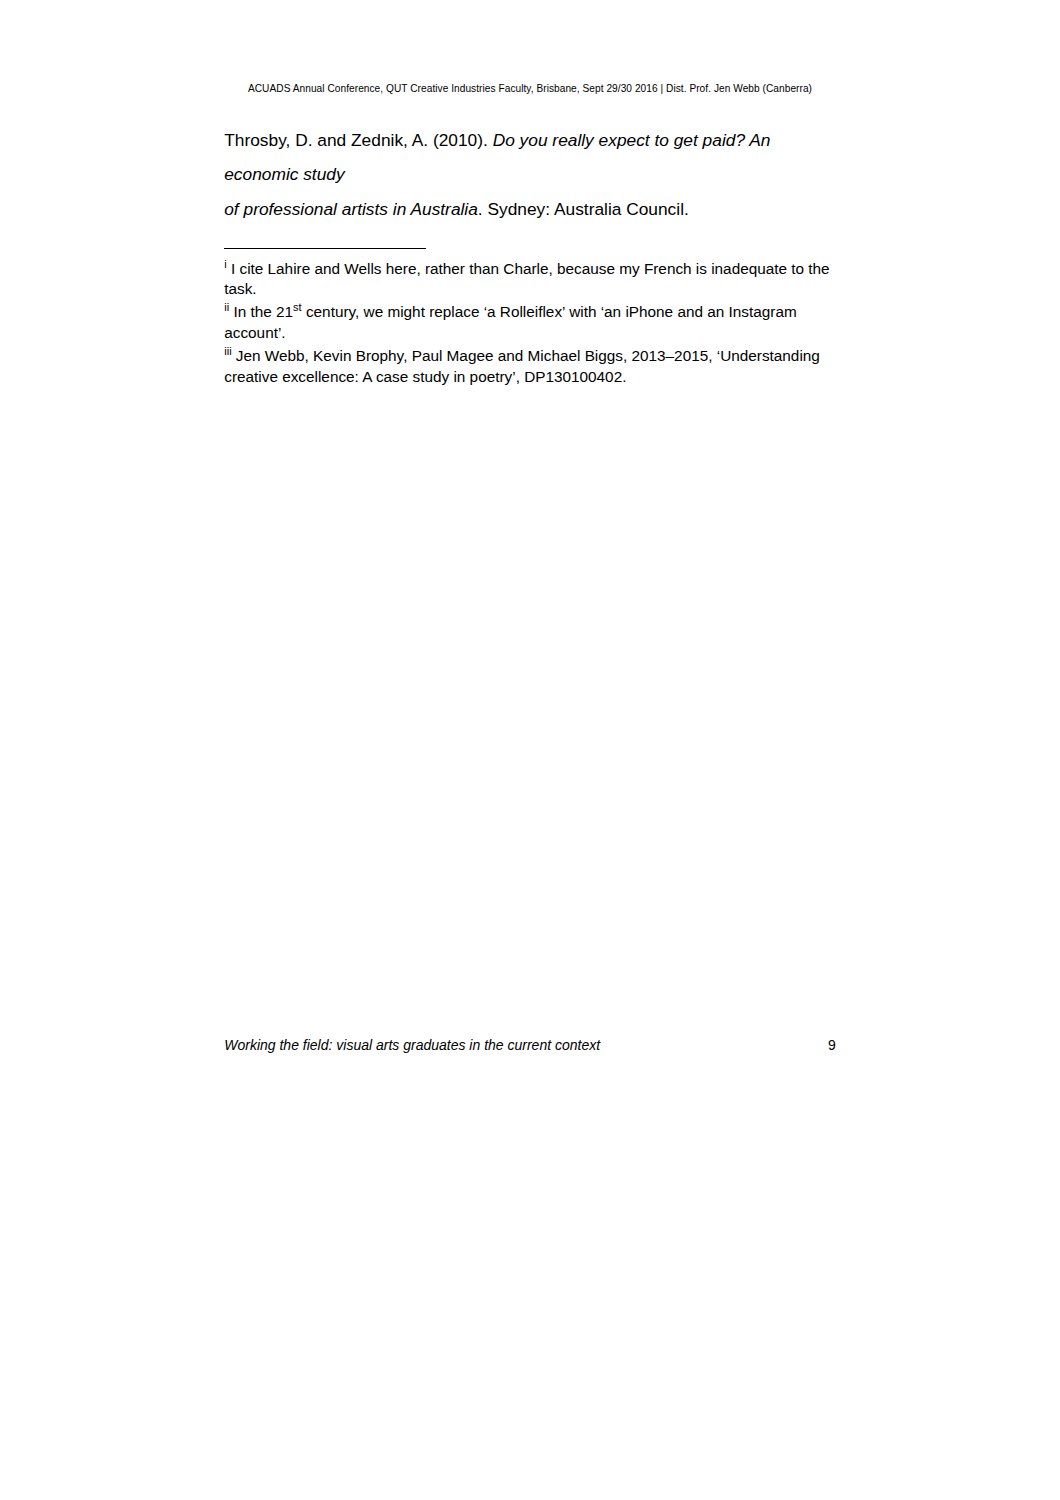ACUADS Annual Conference, QUT Creative Industries Faculty, Brisbane, Sept 29/30 2016 | Dist. Prof. Jen Webb (Canberra)
Throsby, D. and Zednik, A. (2010). Do you really expect to get paid? An economic study
of professional artists in Australia. Sydney: Australia Council.
i I cite Lahire and Wells here, rather than Charle, because my French is inadequate to the task.
ii In the 21st century, we might replace ‘a Rolleiflex’ with ‘an iPhone and an Instagram account’.
iii Jen Webb, Kevin Brophy, Paul Magee and Michael Biggs, 2013–2015, ‘Understanding creative excellence: A case study in poetry’, DP130100402.
Working the field: visual arts graduates in the current context 9